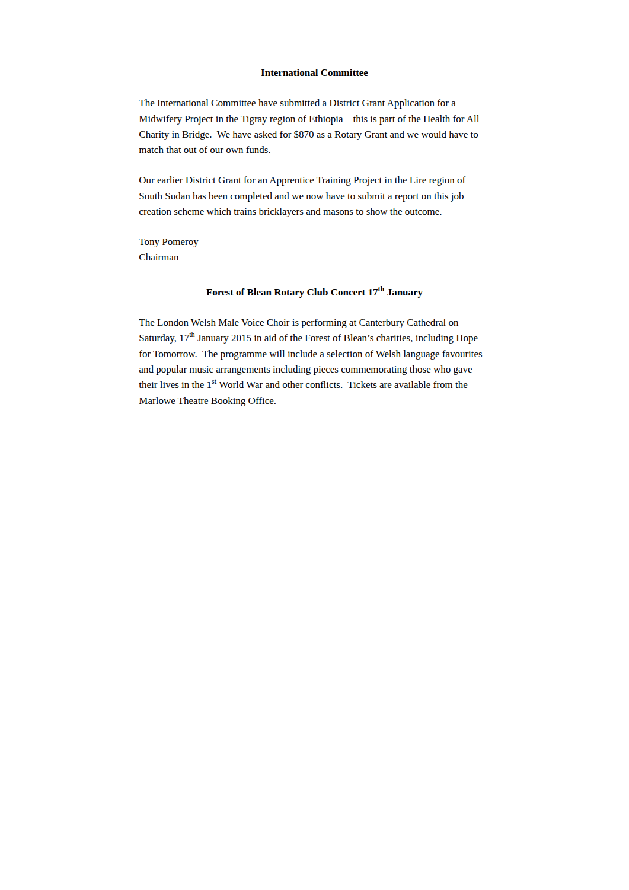International Committee
The International Committee have submitted a District Grant Application for a Midwifery Project in the Tigray region of Ethiopia – this is part of the Health for All Charity in Bridge. We have asked for $870 as a Rotary Grant and we would have to match that out of our own funds.
Our earlier District Grant for an Apprentice Training Project in the Lire region of South Sudan has been completed and we now have to submit a report on this job creation scheme which trains bricklayers and masons to show the outcome.
Tony Pomeroy
Chairman
Forest of Blean Rotary Club Concert 17th January
The London Welsh Male Voice Choir is performing at Canterbury Cathedral on Saturday, 17th January 2015 in aid of the Forest of Blean’s charities, including Hope for Tomorrow. The programme will include a selection of Welsh language favourites and popular music arrangements including pieces commemorating those who gave their lives in the 1st World War and other conflicts. Tickets are available from the Marlowe Theatre Booking Office.